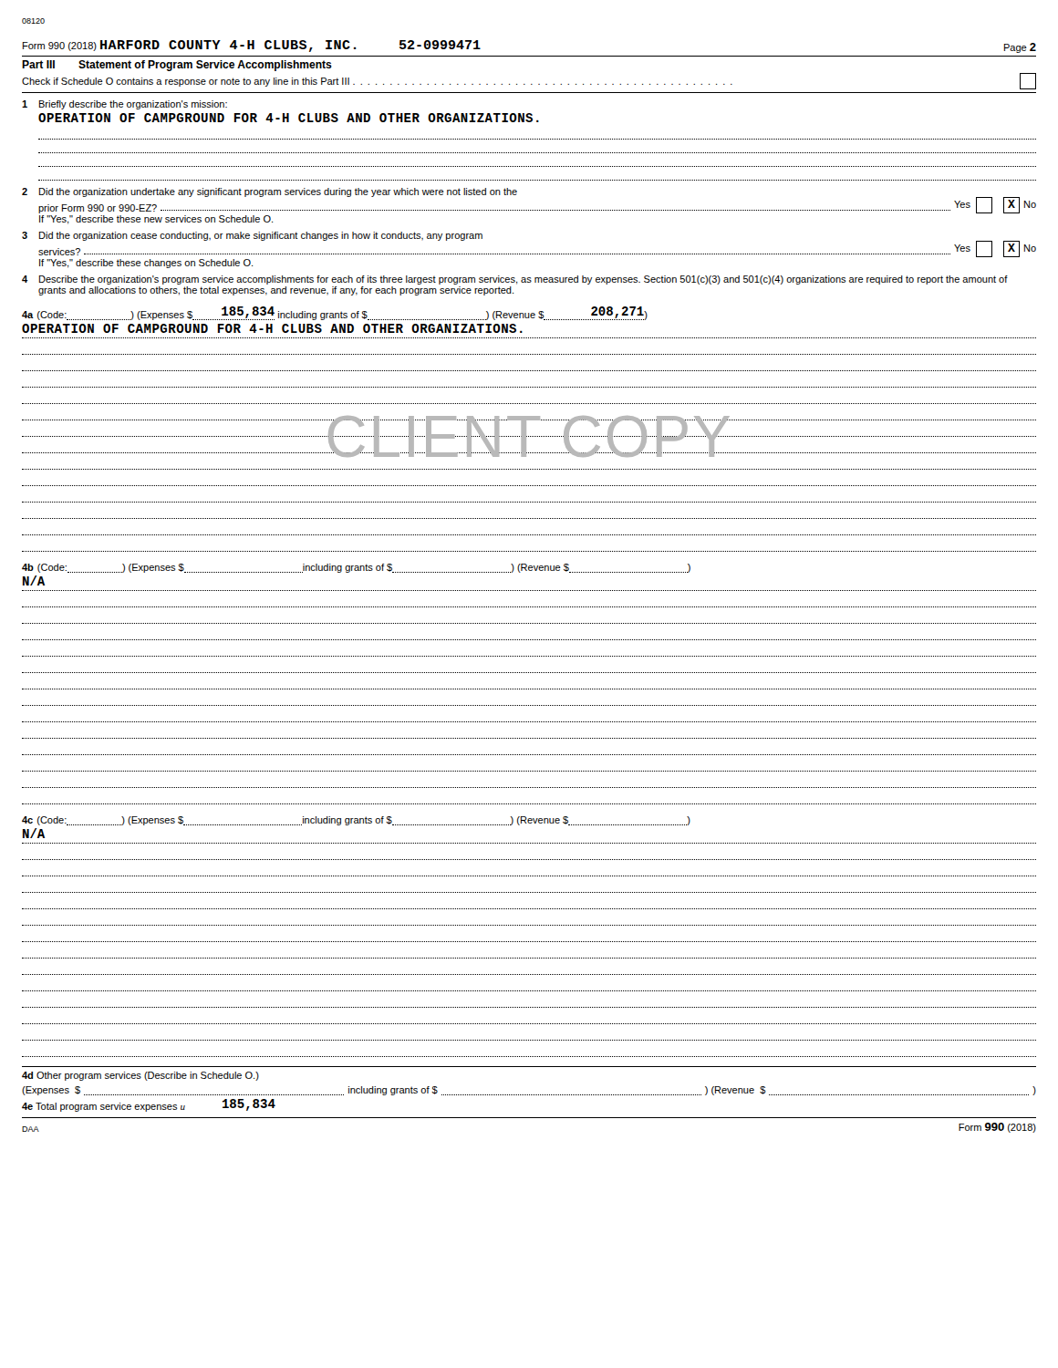08120
Form 990 (2018) HARFORD COUNTY 4-H CLUBS, INC. 52-0999471
Page 2
Part III
Statement of Program Service Accomplishments
Check if Schedule O contains a response or note to any line in this Part III . . . . . . . . . . . . . . . . . . . . . . . . . . . . . . . . . . . . . . . . . . . . . . . . . . . .
1
Briefly describe the organization's mission:
OPERATION OF CAMPGROUND FOR 4-H CLUBS AND OTHER ORGANIZATIONS.
2
Did the organization undertake any significant program services during the year which were not listed on the
prior Form 990 or 990-EZ? Yes XNo
If "Yes," describe these new services on Schedule O.
3
Did the organization cease conducting, or make significant changes in how it conducts, any program
services? Yes XNo
If "Yes," describe these changes on Schedule O.
4
Describe the organization's program service accomplishments for each of its three largest program services, as measured by expenses. Section 501(c)(3) and 501(c)(4) organizations are required to report the amount of grants and allocations to others, the total expenses, and revenue, if any, for each program service reported.
4a (Code: ) (Expenses $ 185,834 including grants of $ ) (Revenue $ 208,271 )
CLIENT COPY
OPERATION OF CAMPGROUND FOR 4-H CLUBS AND OTHER ORGANIZATIONS.
4b (Code: ) (Expenses $ including grants of $ ) (Revenue $ )
N/A
4c (Code: ) (Expenses $ including grants of $ ) (Revenue $ )
N/A
4d Other program services (Describe in Schedule O.)
(Expenses $ including grants of $ ) (Revenue $ )
4e Total program service expenses u 185,834
DAA
Form 990 (2018)